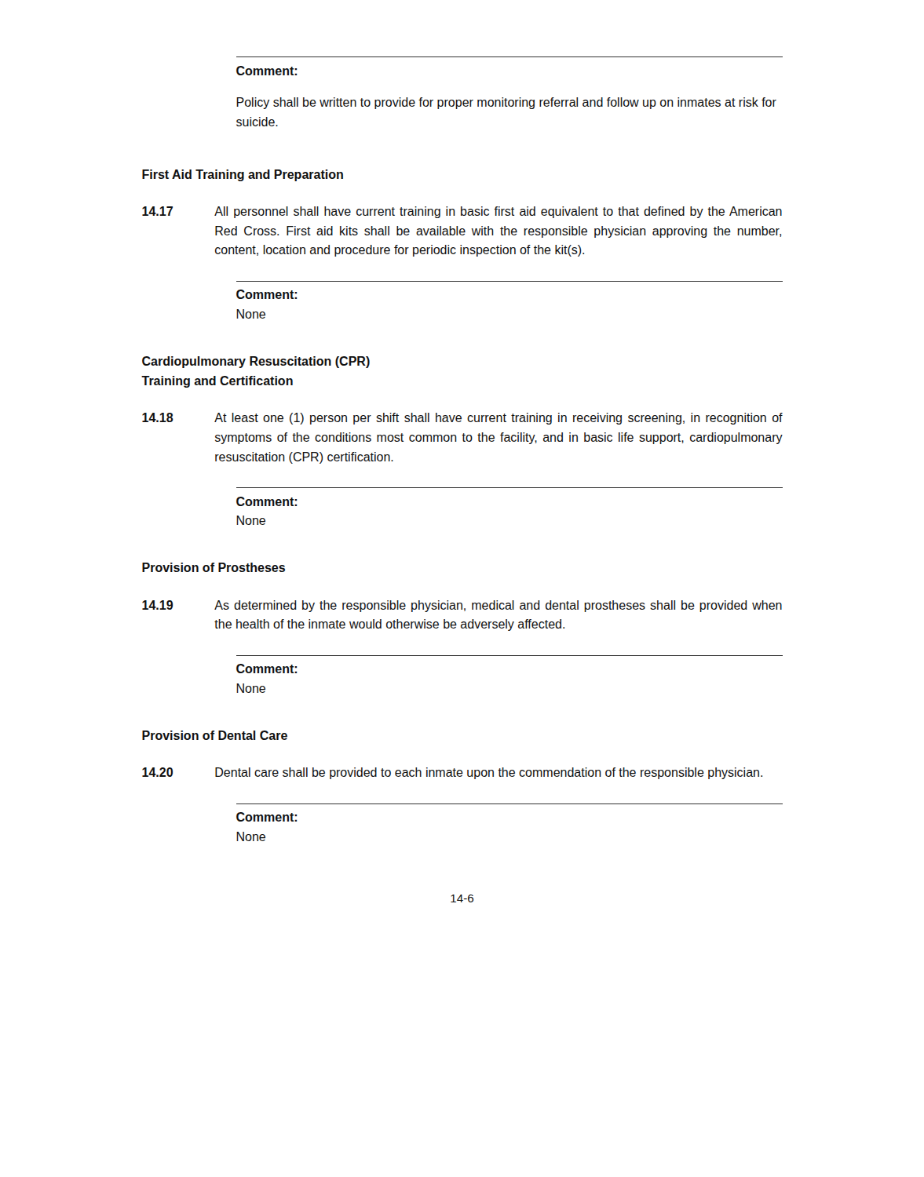Comment:
Policy shall be written to provide for proper monitoring referral and follow up on inmates at risk for suicide.
First Aid Training and Preparation
14.17
All personnel shall have current training in basic first aid equivalent to that defined by the American Red Cross. First aid kits shall be available with the responsible physician approving the number, content, location and procedure for periodic inspection of the kit(s).
Comment:
None
Cardiopulmonary Resuscitation (CPR)
Training and Certification
14.18
At least one (1) person per shift shall have current training in receiving screening, in recognition of symptoms of the conditions most common to the facility, and in basic life support, cardiopulmonary resuscitation (CPR) certification.
Comment:
None
Provision of Prostheses
14.19
As determined by the responsible physician, medical and dental prostheses shall be provided when the health of the inmate would otherwise be adversely affected.
Comment:
None
Provision of Dental Care
14.20
Dental care shall be provided to each inmate upon the commendation of the responsible physician.
Comment:
None
14-6